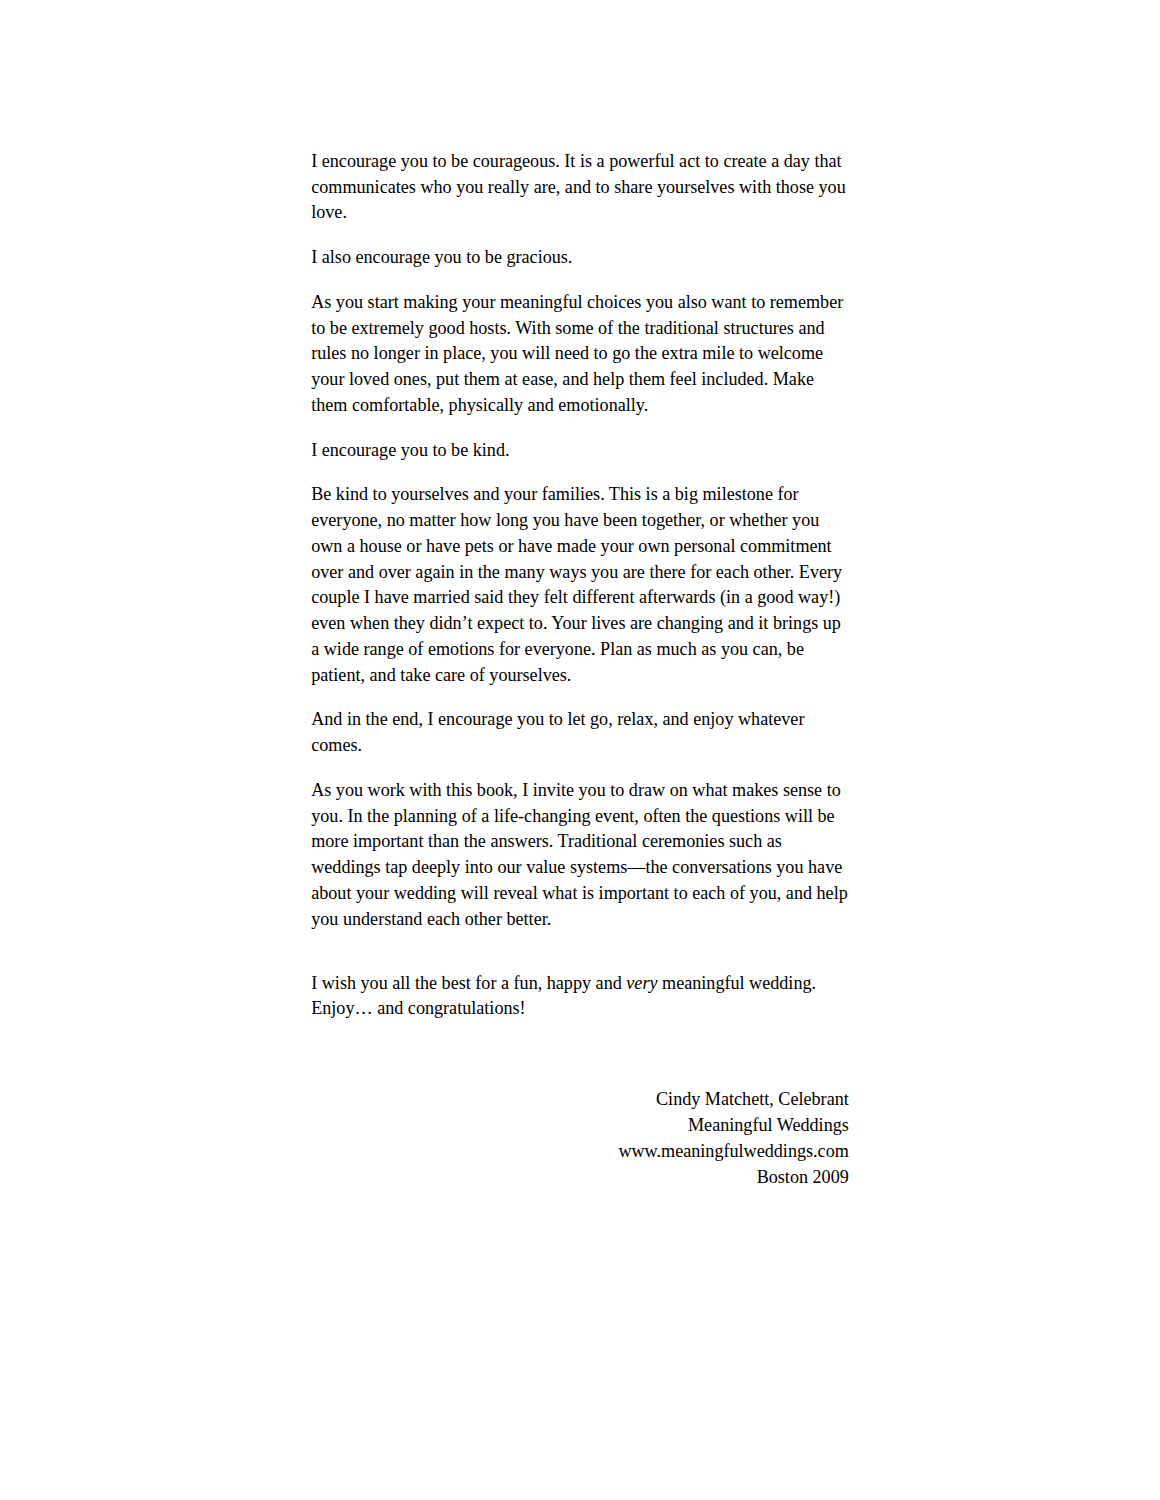I encourage you to be courageous. It is a powerful act to create a day that communicates who you really are, and to share yourselves with those you love.
I also encourage you to be gracious.
As you start making your meaningful choices you also want to remember to be extremely good hosts. With some of the traditional structures and rules no longer in place, you will need to go the extra mile to welcome your loved ones, put them at ease, and help them feel included. Make them comfortable, physically and emotionally.
I encourage you to be kind.
Be kind to yourselves and your families. This is a big milestone for everyone, no matter how long you have been together, or whether you own a house or have pets or have made your own personal commitment over and over again in the many ways you are there for each other. Every couple I have married said they felt different afterwards (in a good way!) even when they didn’t expect to. Your lives are changing and it brings up a wide range of emotions for everyone. Plan as much as you can, be patient, and take care of yourselves.
And in the end, I encourage you to let go, relax, and enjoy whatever comes.
As you work with this book, I invite you to draw on what makes sense to you. In the planning of a life-changing event, often the questions will be more important than the answers. Traditional ceremonies such as weddings tap deeply into our value systems—the conversations you have about your wedding will reveal what is important to each of you, and help you understand each other better.
I wish you all the best for a fun, happy and very meaningful wedding. Enjoy… and congratulations!
Cindy Matchett, Celebrant Meaningful Weddings www.meaningfulweddings.com Boston 2009